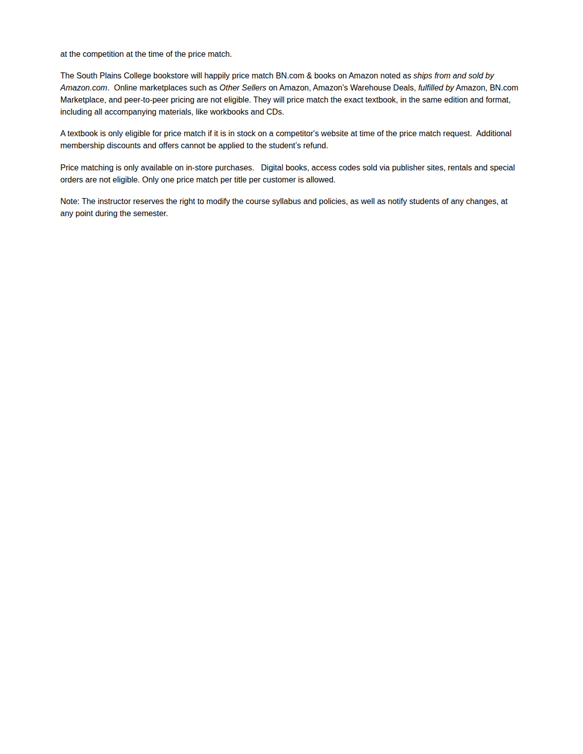at the competition at the time of the price match.
The South Plains College bookstore will happily price match BN.com & books on Amazon noted as ships from and sold by Amazon.com. Online marketplaces such as Other Sellers on Amazon, Amazon's Warehouse Deals, fulfilled by Amazon, BN.com Marketplace, and peer-to-peer pricing are not eligible. They will price match the exact textbook, in the same edition and format, including all accompanying materials, like workbooks and CDs.
A textbook is only eligible for price match if it is in stock on a competitor's website at time of the price match request. Additional membership discounts and offers cannot be applied to the student’s refund.
Price matching is only available on in-store purchases. Digital books, access codes sold via publisher sites, rentals and special orders are not eligible. Only one price match per title per customer is allowed.
Note: The instructor reserves the right to modify the course syllabus and policies, as well as notify students of any changes, at any point during the semester.